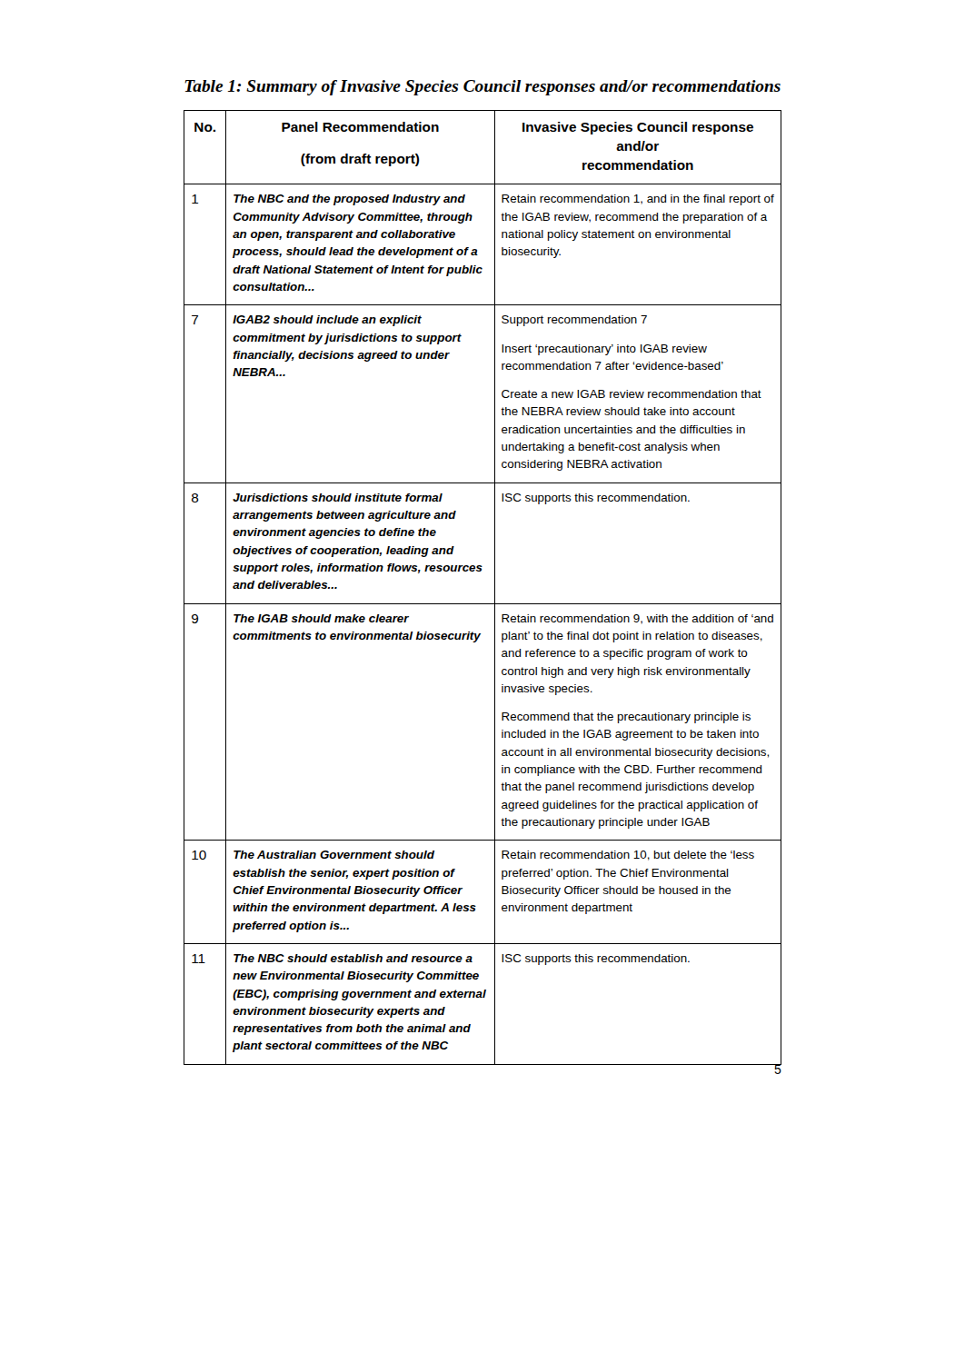Table 1: Summary of Invasive Species Council responses and/or recommendations
| No. | Panel Recommendation (from draft report) | Invasive Species Council response and/or recommendation |
| --- | --- | --- |
| 1 | The NBC and the proposed Industry and Community Advisory Committee, through an open, transparent and collaborative process, should lead the development of a draft National Statement of Intent for public consultation... | Retain recommendation 1, and in the final report of the IGAB review, recommend the preparation of a national policy statement on environmental biosecurity. |
| 7 | IGAB2 should include an explicit commitment by jurisdictions to support financially, decisions agreed to under NEBRA... | Support recommendation 7 Insert ‘precautionary’ into IGAB review recommendation 7 after ‘evidence-based’ Create a new IGAB review recommendation that the NEBRA review should take into account eradication uncertainties and the difficulties in undertaking a benefit-cost analysis when considering NEBRA activation |
| 8 | Jurisdictions should institute formal arrangements between agriculture and environment agencies to define the objectives of cooperation, leading and support roles, information flows, resources and deliverables... | ISC supports this recommendation. |
| 9 | The IGAB should make clearer commitments to environmental biosecurity | Retain recommendation 9, with the addition of ‘and plant’ to the final dot point in relation to diseases, and reference to a specific program of work to control high and very high risk environmentally invasive species. Recommend that the precautionary principle is included in the IGAB agreement to be taken into account in all environmental biosecurity decisions, in compliance with the CBD. Further recommend that the panel recommend jurisdictions develop agreed guidelines for the practical application of the precautionary principle under IGAB |
| 10 | The Australian Government should establish the senior, expert position of Chief Environmental Biosecurity Officer within the environment department. A less preferred option is... | Retain recommendation 10, but delete the ‘less preferred’ option. The Chief Environmental Biosecurity Officer should be housed in the environment department |
| 11 | The NBC should establish and resource a new Environmental Biosecurity Committee (EBC), comprising government and external environment biosecurity experts and representatives from both the animal and plant sectoral committees of the NBC | ISC supports this recommendation. |
5